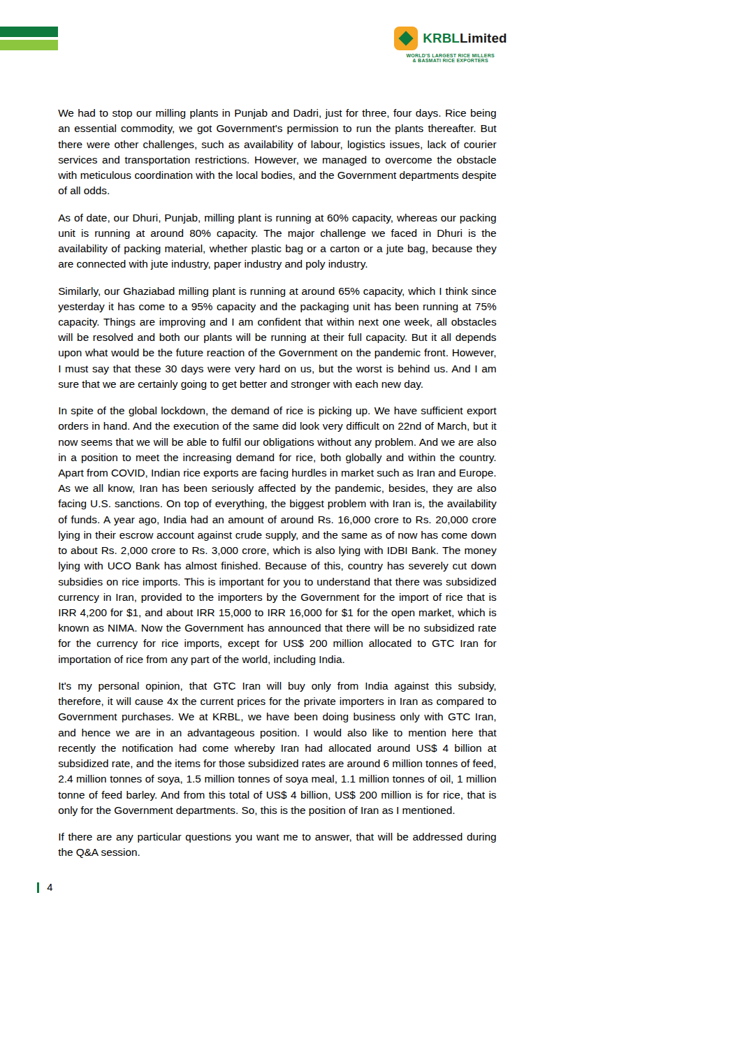KRBLLimited
World's Largest Rice Millers
& Basmati Rice Exporters
We had to stop our milling plants in Punjab and Dadri, just for three, four days. Rice being an essential commodity, we got Government's permission to run the plants thereafter. But there were other challenges, such as availability of labour, logistics issues, lack of courier services and transportation restrictions. However, we managed to overcome the obstacle with meticulous coordination with the local bodies, and the Government departments despite of all odds.
As of date, our Dhuri, Punjab, milling plant is running at 60% capacity, whereas our packing unit is running at around 80% capacity. The major challenge we faced in Dhuri is the availability of packing material, whether plastic bag or a carton or a jute bag, because they are connected with jute industry, paper industry and poly industry.
Similarly, our Ghaziabad milling plant is running at around 65% capacity, which I think since yesterday it has come to a 95% capacity and the packaging unit has been running at 75% capacity. Things are improving and I am confident that within next one week, all obstacles will be resolved and both our plants will be running at their full capacity. But it all depends upon what would be the future reaction of the Government on the pandemic front. However, I must say that these 30 days were very hard on us, but the worst is behind us. And I am sure that we are certainly going to get better and stronger with each new day.
In spite of the global lockdown, the demand of rice is picking up. We have sufficient export orders in hand. And the execution of the same did look very difficult on 22nd of March, but it now seems that we will be able to fulfil our obligations without any problem. And we are also in a position to meet the increasing demand for rice, both globally and within the country. Apart from COVID, Indian rice exports are facing hurdles in market such as Iran and Europe. As we all know, Iran has been seriously affected by the pandemic, besides, they are also facing U.S. sanctions. On top of everything, the biggest problem with Iran is, the availability of funds. A year ago, India had an amount of around Rs. 16,000 crore to Rs. 20,000 crore lying in their escrow account against crude supply, and the same as of now has come down to about Rs. 2,000 crore to Rs. 3,000 crore, which is also lying with IDBI Bank. The money lying with UCO Bank has almost finished. Because of this, country has severely cut down subsidies on rice imports. This is important for you to understand that there was subsidized currency in Iran, provided to the importers by the Government for the import of rice that is IRR 4,200 for $1, and about IRR 15,000 to IRR 16,000 for $1 for the open market, which is known as NIMA. Now the Government has announced that there will be no subsidized rate for the currency for rice imports, except for US$ 200 million allocated to GTC Iran for importation of rice from any part of the world, including India.
It's my personal opinion, that GTC Iran will buy only from India against this subsidy, therefore, it will cause 4x the current prices for the private importers in Iran as compared to Government purchases. We at KRBL, we have been doing business only with GTC Iran, and hence we are in an advantageous position. I would also like to mention here that recently the notification had come whereby Iran had allocated around US$ 4 billion at subsidized rate, and the items for those subsidized rates are around 6 million tonnes of feed, 2.4 million tonnes of soya, 1.5 million tonnes of soya meal, 1.1 million tonnes of oil, 1 million tonne of feed barley. And from this total of US$ 4 billion, US$ 200 million is for rice, that is only for the Government departments. So, this is the position of Iran as I mentioned.
If there are any particular questions you want me to answer, that will be addressed during the Q&A session.
4